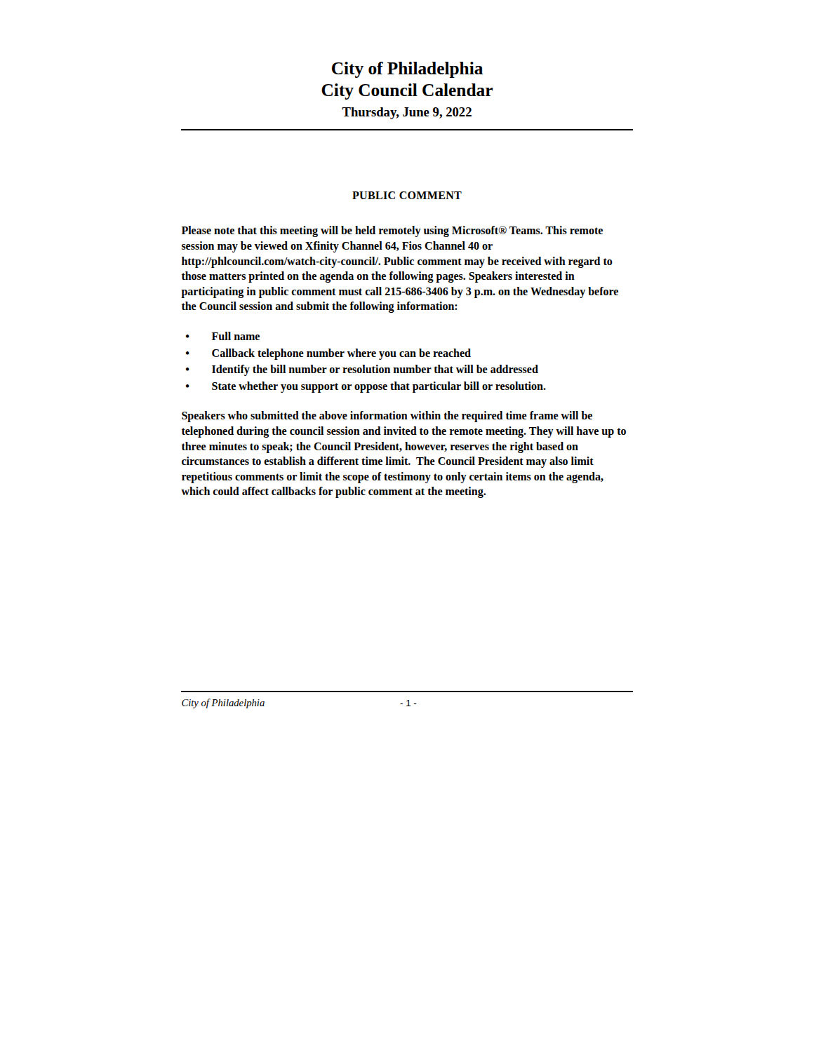City of Philadelphia
City Council Calendar
Thursday, June 9, 2022
PUBLIC COMMENT
Please note that this meeting will be held remotely using Microsoft® Teams. This remote session may be viewed on Xfinity Channel 64, Fios Channel 40 or http://phlcouncil.com/watch-city-council/. Public comment may be received with regard to those matters printed on the agenda on the following pages. Speakers interested in participating in public comment must call 215-686-3406 by 3 p.m. on the Wednesday before the Council session and submit the following information:
Full name
Callback telephone number where you can be reached
Identify the bill number or resolution number that will be addressed
State whether you support or oppose that particular bill or resolution.
Speakers who submitted the above information within the required time frame will be telephoned during the council session and invited to the remote meeting. They will have up to three minutes to speak; the Council President, however, reserves the right based on circumstances to establish a different time limit. The Council President may also limit repetitious comments or limit the scope of testimony to only certain items on the agenda, which could affect callbacks for public comment at the meeting.
City of Philadelphia
- 1 -